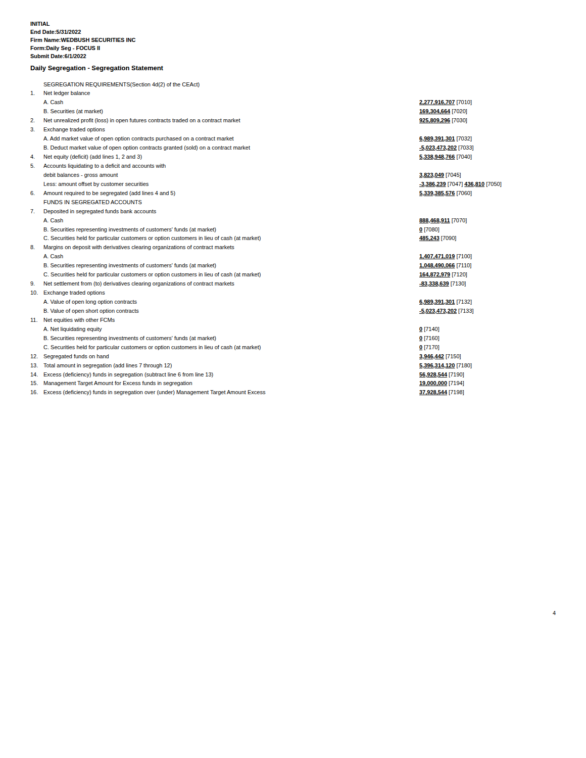INITIAL
End Date:5/31/2022
Firm Name:WEDBUSH SECURITIES INC
Form:Daily Seg - FOCUS II
Submit Date:6/1/2022
Daily Segregation - Segregation Statement
| | SEGREGATION REQUIREMENTS(Section 4d(2) of the CEAct) | |
| 1. | Net ledger balance | |
| | A. Cash | 2,277,916,707 [7010] |
| | B. Securities (at market) | 169,304,664 [7020] |
| 2. | Net unrealized profit (loss) in open futures contracts traded on a contract market | 925,809,296 [7030] |
| 3. | Exchange traded options | |
| | A. Add market value of open option contracts purchased on a contract market | 6,989,391,301 [7032] |
| | B. Deduct market value of open option contracts granted (sold) on a contract market | -5,023,473,202 [7033] |
| 4. | Net equity (deficit) (add lines 1, 2 and 3) | 5,338,948,766 [7040] |
| 5. | Accounts liquidating to a deficit and accounts with | |
| | debit balances - gross amount | 3,823,049 [7045] |
| | Less: amount offset by customer securities | -3,386,239 [7047] 436,810 [7050] |
| 6. | Amount required to be segregated (add lines 4 and 5) | 5,339,385,576 [7060] |
| | FUNDS IN SEGREGATED ACCOUNTS | |
| 7. | Deposited in segregated funds bank accounts | |
| | A. Cash | 888,468,911 [7070] |
| | B. Securities representing investments of customers' funds (at market) | 0 [7080] |
| | C. Securities held for particular customers or option customers in lieu of cash (at market) | 485,243 [7090] |
| 8. | Margins on deposit with derivatives clearing organizations of contract markets | |
| | A. Cash | 1,407,471,019 [7100] |
| | B. Securities representing investments of customers' funds (at market) | 1,048,490,066 [7110] |
| | C. Securities held for particular customers or option customers in lieu of cash (at market) | 164,872,979 [7120] |
| 9. | Net settlement from (to) derivatives clearing organizations of contract markets | -83,338,639 [7130] |
| 10. | Exchange traded options | |
| | A. Value of open long option contracts | 6,989,391,301 [7132] |
| | B. Value of open short option contracts | -5,023,473,202 [7133] |
| 11. | Net equities with other FCMs | |
| | A. Net liquidating equity | 0 [7140] |
| | B. Securities representing investments of customers' funds (at market) | 0 [7160] |
| | C. Securities held for particular customers or option customers in lieu of cash (at market) | 0 [7170] |
| 12. | Segregated funds on hand | 3,946,442 [7150] |
| 13. | Total amount in segregation (add lines 7 through 12) | 5,396,314,120 [7180] |
| 14. | Excess (deficiency) funds in segregation (subtract line 6 from line 13) | 56,928,544 [7190] |
| 15. | Management Target Amount for Excess funds in segregation | 19,000,000 [7194] |
| 16. | Excess (deficiency) funds in segregation over (under) Management Target Amount Excess | 37,928,544 [7198] |
4